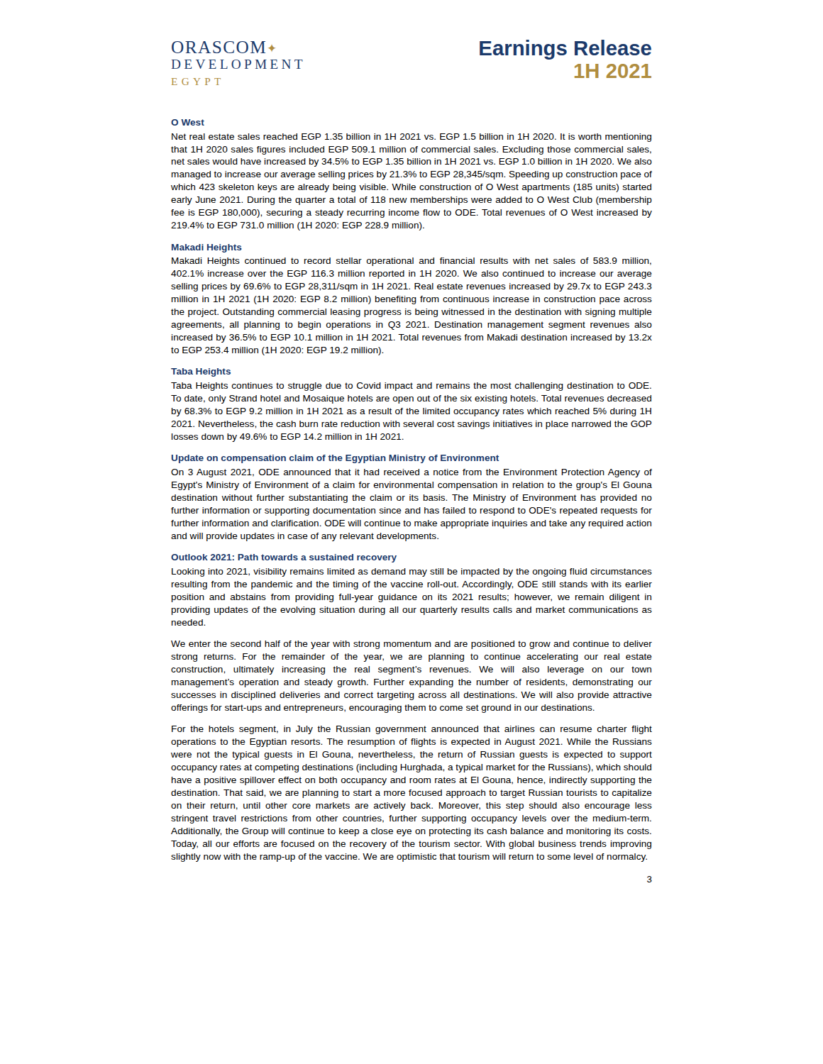ORASCOM✦
DEVELOPMENT
EGYPT
Earnings Release
1H 2021
O West
Net real estate sales reached EGP 1.35 billion in 1H 2021 vs. EGP 1.5 billion in 1H 2020. It is worth mentioning that 1H 2020 sales figures included EGP 509.1 million of commercial sales. Excluding those commercial sales, net sales would have increased by 34.5% to EGP 1.35 billion in 1H 2021 vs. EGP 1.0 billion in 1H 2020. We also managed to increase our average selling prices by 21.3% to EGP 28,345/sqm. Speeding up construction pace of which 423 skeleton keys are already being visible. While construction of O West apartments (185 units) started early June 2021. During the quarter a total of 118 new memberships were added to O West Club (membership fee is EGP 180,000), securing a steady recurring income flow to ODE. Total revenues of O West increased by 219.4% to EGP 731.0 million (1H 2020: EGP 228.9 million).
Makadi Heights
Makadi Heights continued to record stellar operational and financial results with net sales of 583.9 million, 402.1% increase over the EGP 116.3 million reported in 1H 2020. We also continued to increase our average selling prices by 69.6% to EGP 28,311/sqm in 1H 2021. Real estate revenues increased by 29.7x to EGP 243.3 million in 1H 2021 (1H 2020: EGP 8.2 million) benefiting from continuous increase in construction pace across the project. Outstanding commercial leasing progress is being witnessed in the destination with signing multiple agreements, all planning to begin operations in Q3 2021. Destination management segment revenues also increased by 36.5% to EGP 10.1 million in 1H 2021. Total revenues from Makadi destination increased by 13.2x to EGP 253.4 million (1H 2020: EGP 19.2 million).
Taba Heights
Taba Heights continues to struggle due to Covid impact and remains the most challenging destination to ODE. To date, only Strand hotel and Mosaique hotels are open out of the six existing hotels. Total revenues decreased by 68.3% to EGP 9.2 million in 1H 2021 as a result of the limited occupancy rates which reached 5% during 1H 2021. Nevertheless, the cash burn rate reduction with several cost savings initiatives in place narrowed the GOP losses down by 49.6% to EGP 14.2 million in 1H 2021.
Update on compensation claim of the Egyptian Ministry of Environment
On 3 August 2021, ODE announced that it had received a notice from the Environment Protection Agency of Egypt's Ministry of Environment of a claim for environmental compensation in relation to the group's El Gouna destination without further substantiating the claim or its basis. The Ministry of Environment has provided no further information or supporting documentation since and has failed to respond to ODE's repeated requests for further information and clarification. ODE will continue to make appropriate inquiries and take any required action and will provide updates in case of any relevant developments.
Outlook 2021: Path towards a sustained recovery
Looking into 2021, visibility remains limited as demand may still be impacted by the ongoing fluid circumstances resulting from the pandemic and the timing of the vaccine roll-out. Accordingly, ODE still stands with its earlier position and abstains from providing full-year guidance on its 2021 results; however, we remain diligent in providing updates of the evolving situation during all our quarterly results calls and market communications as needed.
We enter the second half of the year with strong momentum and are positioned to grow and continue to deliver strong returns. For the remainder of the year, we are planning to continue accelerating our real estate construction, ultimately increasing the real segment’s revenues. We will also leverage on our town management’s operation and steady growth. Further expanding the number of residents, demonstrating our successes in disciplined deliveries and correct targeting across all destinations. We will also provide attractive offerings for start-ups and entrepreneurs, encouraging them to come set ground in our destinations.
For the hotels segment, in July the Russian government announced that airlines can resume charter flight operations to the Egyptian resorts. The resumption of flights is expected in August 2021. While the Russians were not the typical guests in El Gouna, nevertheless, the return of Russian guests is expected to support occupancy rates at competing destinations (including Hurghada, a typical market for the Russians), which should have a positive spillover effect on both occupancy and room rates at El Gouna, hence, indirectly supporting the destination. That said, we are planning to start a more focused approach to target Russian tourists to capitalize on their return, until other core markets are actively back. Moreover, this step should also encourage less stringent travel restrictions from other countries, further supporting occupancy levels over the medium-term. Additionally, the Group will continue to keep a close eye on protecting its cash balance and monitoring its costs. Today, all our efforts are focused on the recovery of the tourism sector. With global business trends improving slightly now with the ramp-up of the vaccine. We are optimistic that tourism will return to some level of normalcy.
3